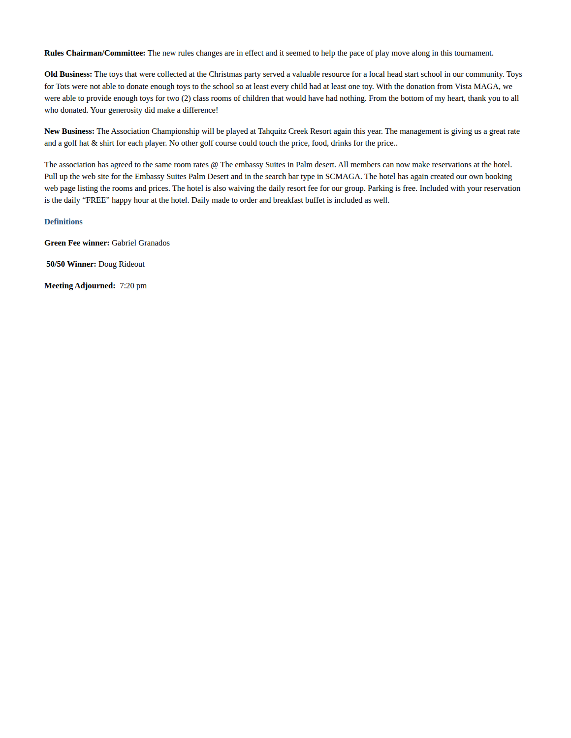Rules Chairman/Committee: The new rules changes are in effect and it seemed to help the pace of play move along in this tournament.
Old Business: The toys that were collected at the Christmas party served a valuable resource for a local head start school in our community. Toys for Tots were not able to donate enough toys to the school so at least every child had at least one toy. With the donation from Vista MAGA, we were able to provide enough toys for two (2) class rooms of children that would have had nothing. From the bottom of my heart, thank you to all who donated. Your generosity did make a difference!
New Business: The Association Championship will be played at Tahquitz Creek Resort again this year. The management is giving us a great rate and a golf hat & shirt for each player. No other golf course could touch the price, food, drinks for the price..
The association has agreed to the same room rates @ The embassy Suites in Palm desert. All members can now make reservations at the hotel. Pull up the web site for the Embassy Suites Palm Desert and in the search bar type in SCMAGA. The hotel has again created our own booking web page listing the rooms and prices. The hotel is also waiving the daily resort fee for our group. Parking is free. Included with your reservation is the daily “FREE” happy hour at the hotel. Daily made to order and breakfast buffet is included as well.
Definitions
Green Fee winner: Gabriel Granados
50/50 Winner: Doug Rideout
Meeting Adjourned: 7:20 pm